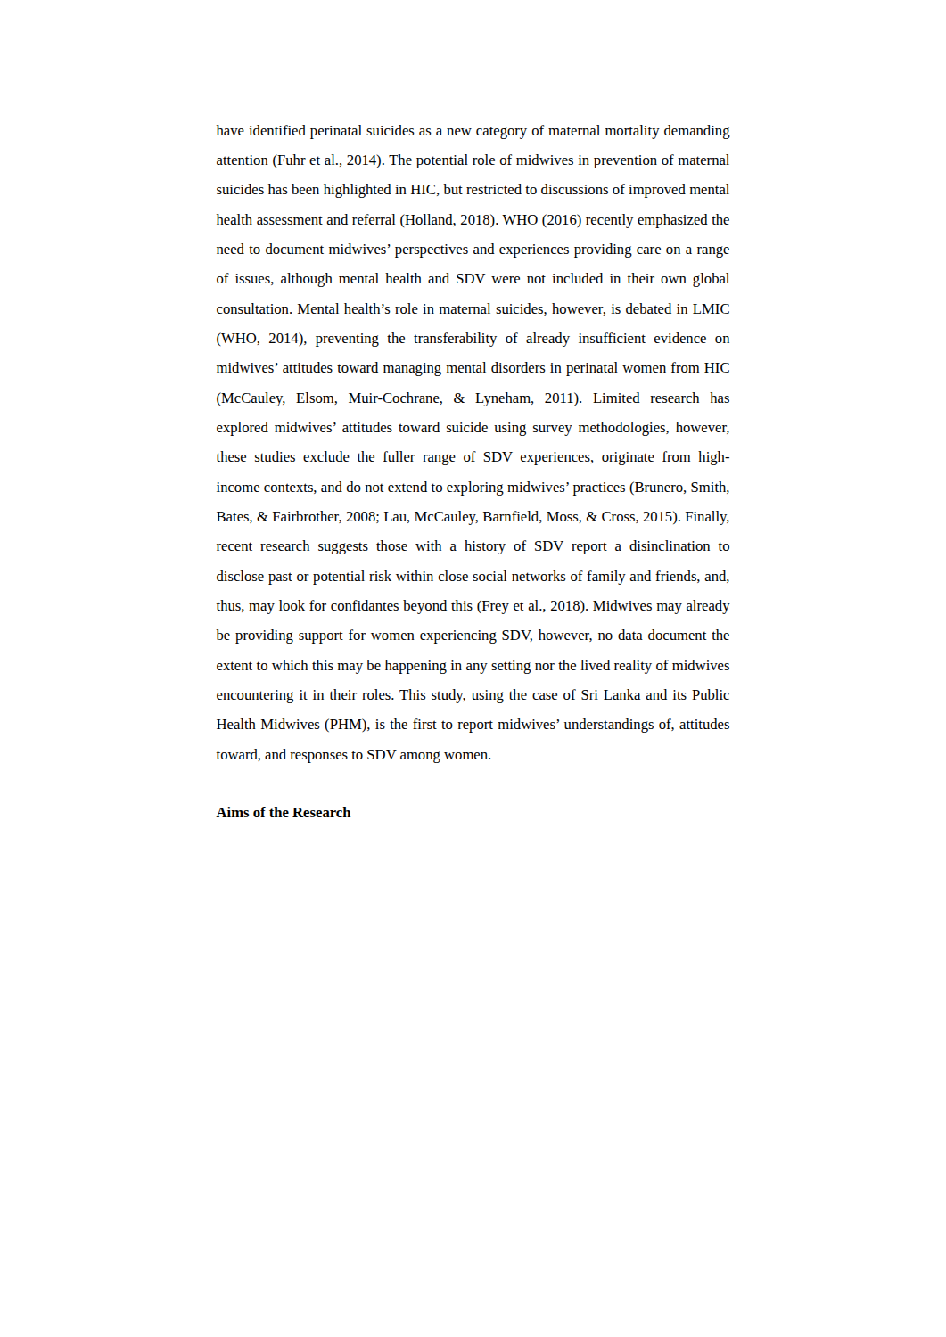have identified perinatal suicides as a new category of maternal mortality demanding attention (Fuhr et al., 2014). The potential role of midwives in prevention of maternal suicides has been highlighted in HIC, but restricted to discussions of improved mental health assessment and referral (Holland, 2018). WHO (2016) recently emphasized the need to document midwives’ perspectives and experiences providing care on a range of issues, although mental health and SDV were not included in their own global consultation. Mental health’s role in maternal suicides, however, is debated in LMIC (WHO, 2014), preventing the transferability of already insufficient evidence on midwives’ attitudes toward managing mental disorders in perinatal women from HIC (McCauley, Elsom, Muir-Cochrane, & Lyneham, 2011). Limited research has explored midwives’ attitudes toward suicide using survey methodologies, however, these studies exclude the fuller range of SDV experiences, originate from high-income contexts, and do not extend to exploring midwives’ practices (Brunero, Smith, Bates, & Fairbrother, 2008; Lau, McCauley, Barnfield, Moss, & Cross, 2015). Finally, recent research suggests those with a history of SDV report a disinclination to disclose past or potential risk within close social networks of family and friends, and, thus, may look for confidantes beyond this (Frey et al., 2018). Midwives may already be providing support for women experiencing SDV, however, no data document the extent to which this may be happening in any setting nor the lived reality of midwives encountering it in their roles. This study, using the case of Sri Lanka and its Public Health Midwives (PHM), is the first to report midwives’ understandings of, attitudes toward, and responses to SDV among women.
Aims of the Research